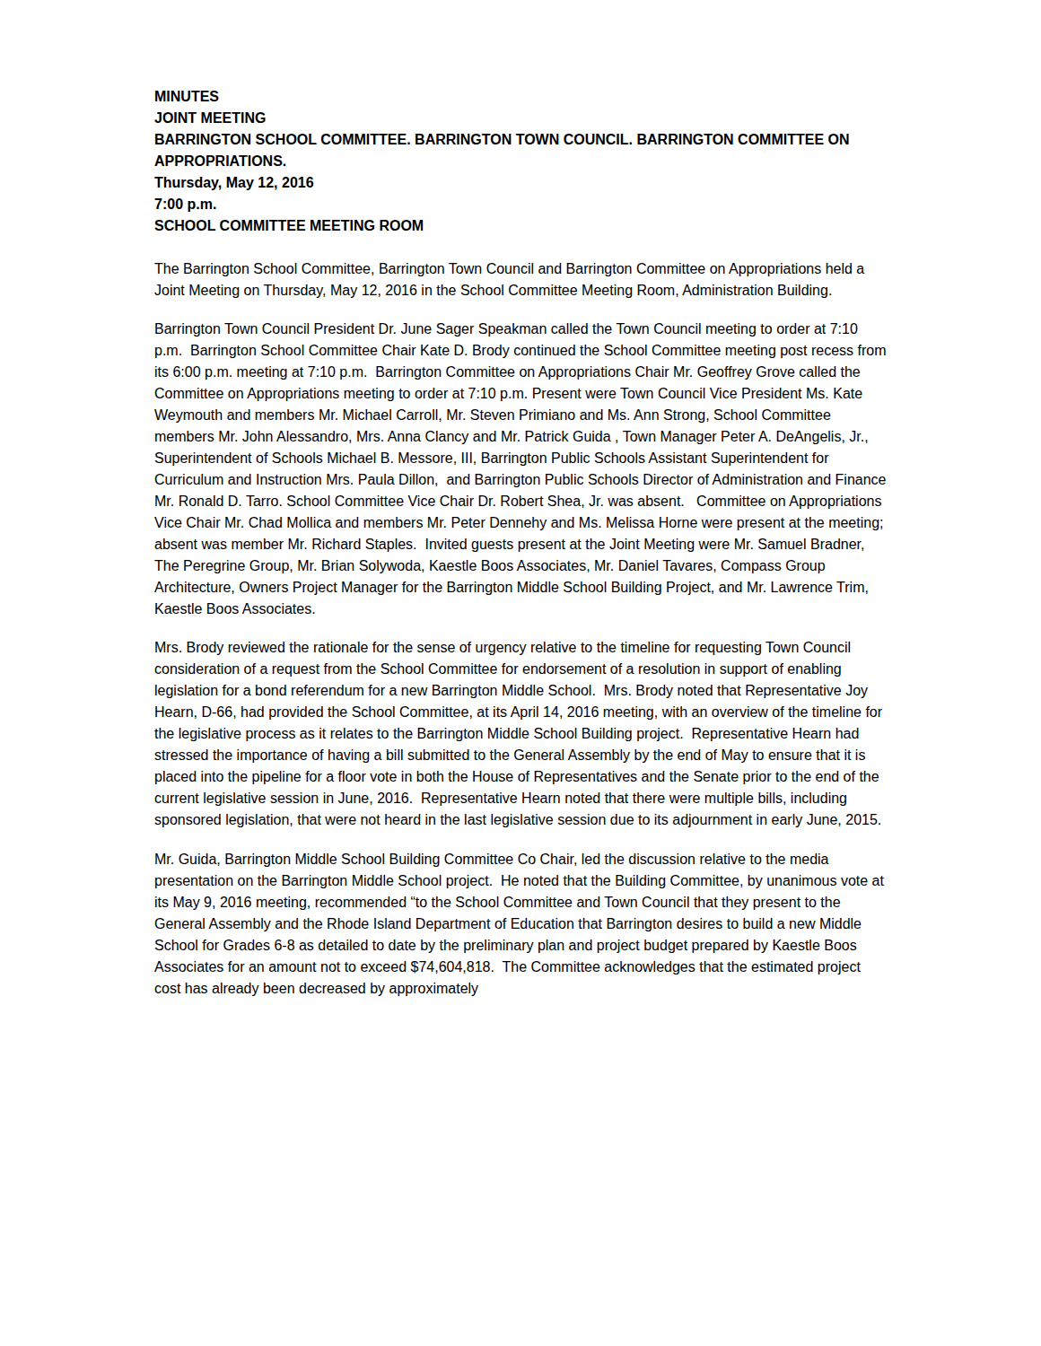MINUTES
JOINT MEETING
BARRINGTON SCHOOL COMMITTEE. BARRINGTON TOWN COUNCIL. BARRINGTON COMMITTEE ON APPROPRIATIONS.
Thursday, May 12, 2016
7:00 p.m.
SCHOOL COMMITTEE MEETING ROOM
The Barrington School Committee, Barrington Town Council and Barrington Committee on Appropriations held a Joint Meeting on Thursday, May 12, 2016 in the School Committee Meeting Room, Administration Building.
Barrington Town Council President Dr. June Sager Speakman called the Town Council meeting to order at 7:10 p.m. Barrington School Committee Chair Kate D. Brody continued the School Committee meeting post recess from its 6:00 p.m. meeting at 7:10 p.m. Barrington Committee on Appropriations Chair Mr. Geoffrey Grove called the Committee on Appropriations meeting to order at 7:10 p.m. Present were Town Council Vice President Ms. Kate Weymouth and members Mr. Michael Carroll, Mr. Steven Primiano and Ms. Ann Strong, School Committee members Mr. John Alessandro, Mrs. Anna Clancy and Mr. Patrick Guida , Town Manager Peter A. DeAngelis, Jr., Superintendent of Schools Michael B. Messore, III, Barrington Public Schools Assistant Superintendent for Curriculum and Instruction Mrs. Paula Dillon, and Barrington Public Schools Director of Administration and Finance Mr. Ronald D. Tarro. School Committee Vice Chair Dr. Robert Shea, Jr. was absent. Committee on Appropriations Vice Chair Mr. Chad Mollica and members Mr. Peter Dennehy and Ms. Melissa Horne were present at the meeting; absent was member Mr. Richard Staples. Invited guests present at the Joint Meeting were Mr. Samuel Bradner, The Peregrine Group, Mr. Brian Solywoda, Kaestle Boos Associates, Mr. Daniel Tavares, Compass Group Architecture, Owners Project Manager for the Barrington Middle School Building Project, and Mr. Lawrence Trim, Kaestle Boos Associates.
Mrs. Brody reviewed the rationale for the sense of urgency relative to the timeline for requesting Town Council consideration of a request from the School Committee for endorsement of a resolution in support of enabling legislation for a bond referendum for a new Barrington Middle School. Mrs. Brody noted that Representative Joy Hearn, D-66, had provided the School Committee, at its April 14, 2016 meeting, with an overview of the timeline for the legislative process as it relates to the Barrington Middle School Building project. Representative Hearn had stressed the importance of having a bill submitted to the General Assembly by the end of May to ensure that it is placed into the pipeline for a floor vote in both the House of Representatives and the Senate prior to the end of the current legislative session in June, 2016. Representative Hearn noted that there were multiple bills, including sponsored legislation, that were not heard in the last legislative session due to its adjournment in early June, 2015.
Mr. Guida, Barrington Middle School Building Committee Co Chair, led the discussion relative to the media presentation on the Barrington Middle School project. He noted that the Building Committee, by unanimous vote at its May 9, 2016 meeting, recommended “to the School Committee and Town Council that they present to the General Assembly and the Rhode Island Department of Education that Barrington desires to build a new Middle School for Grades 6-8 as detailed to date by the preliminary plan and project budget prepared by Kaestle Boos Associates for an amount not to exceed $74,604,818. The Committee acknowledges that the estimated project cost has already been decreased by approximately